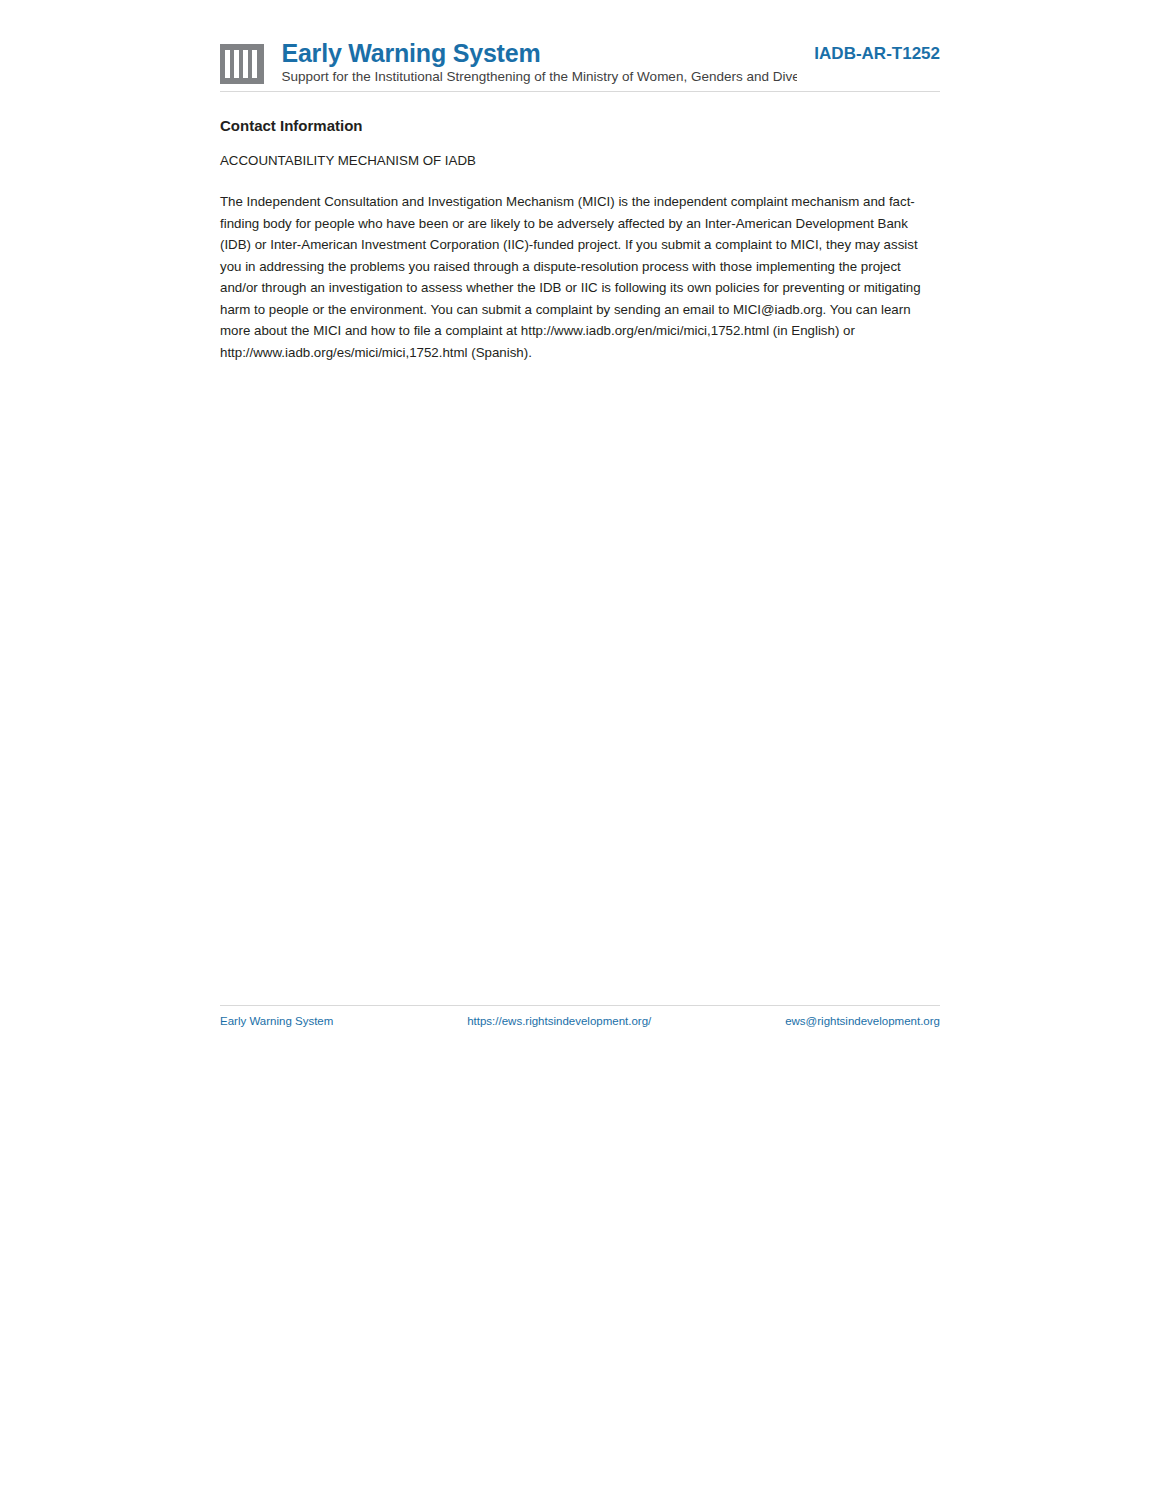Early Warning System
Support for the Institutional Strengthening of the Ministry of Women, Genders and Diversity ofArgentina
IADB-AR-T1252
Contact Information
ACCOUNTABILITY MECHANISM OF IADB
The Independent Consultation and Investigation Mechanism (MICI) is the independent complaint mechanism and fact-finding body for people who have been or are likely to be adversely affected by an Inter-American Development Bank (IDB) or Inter-American Investment Corporation (IIC)-funded project. If you submit a complaint to MICI, they may assist you in addressing the problems you raised through a dispute-resolution process with those implementing the project and/or through an investigation to assess whether the IDB or IIC is following its own policies for preventing or mitigating harm to people or the environment. You can submit a complaint by sending an email to MICI@iadb.org. You can learn more about the MICI and how to file a complaint at http://www.iadb.org/en/mici/mici,1752.html (in English) or http://www.iadb.org/es/mici/mici,1752.html (Spanish).
Early Warning System
https://ews.rightsindevelopment.org/
ews@rightsindevelopment.org